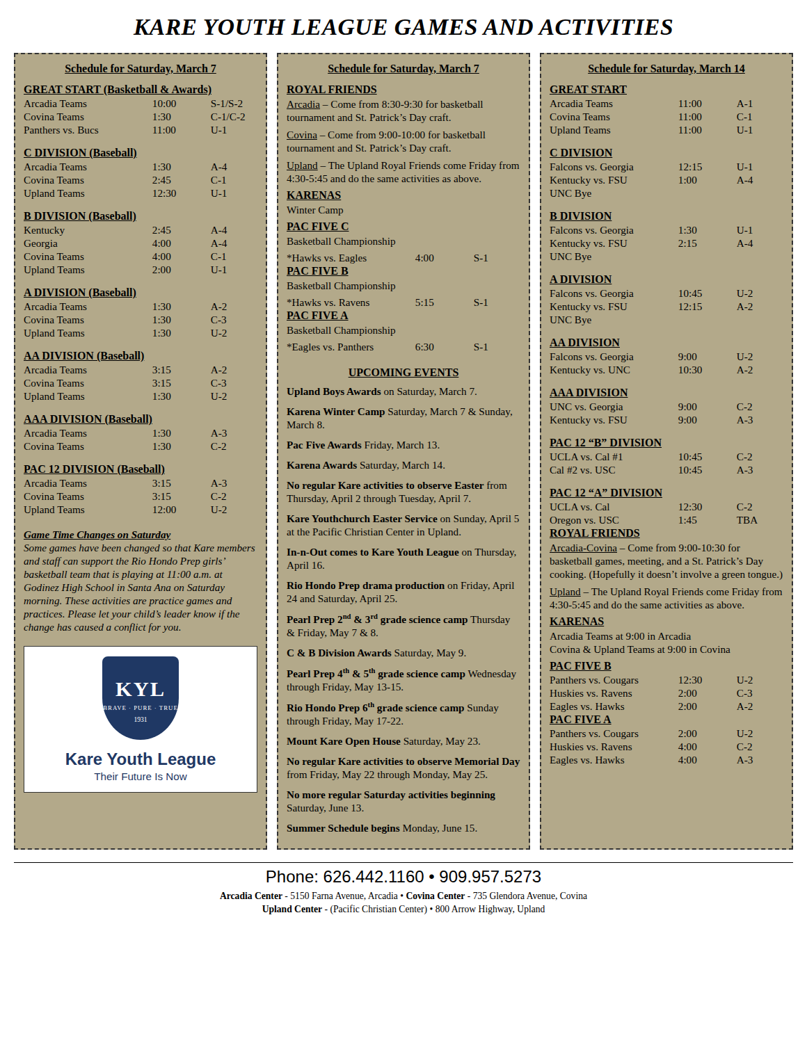KARE YOUTH LEAGUE GAMES AND ACTIVITIES
Schedule for Saturday, March 7
GREAT START (Basketball & Awards)
| Arcadia Teams | 10:00 | S-1/S-2 |
| Covina Teams | 1:30 | C-1/C-2 |
| Panthers vs. Bucs | 11:00 | U-1 |
C DIVISION (Baseball)
| Arcadia Teams | 1:30 | A-4 |
| Covina Teams | 2:45 | C-1 |
| Upland Teams | 12:30 | U-1 |
B DIVISION (Baseball)
| Kentucky | 2:45 | A-4 |
| Georgia | 4:00 | A-4 |
| Covina Teams | 4:00 | C-1 |
| Upland Teams | 2:00 | U-1 |
A DIVISION (Baseball)
| Arcadia Teams | 1:30 | A-2 |
| Covina Teams | 1:30 | C-3 |
| Upland Teams | 1:30 | U-2 |
AA DIVISION (Baseball)
| Arcadia Teams | 3:15 | A-2 |
| Covina Teams | 3:15 | C-3 |
| Upland Teams | 1:30 | U-2 |
AAA DIVISION (Baseball)
| Arcadia Teams | 1:30 | A-3 |
| Covina Teams | 1:30 | C-2 |
PAC 12 DIVISION (Baseball)
| Arcadia Teams | 3:15 | A-3 |
| Covina Teams | 3:15 | C-2 |
| Upland Teams | 12:00 | U-2 |
Game Time Changes on Saturday
Some games have been changed so that Kare members and staff can support the Rio Hondo Prep girls’ basketball team that is playing at 11:00 a.m. at Godinez High School in Santa Ana on Saturday morning. These activities are practice games and practices. Please let your child’s leader know if the change has caused a conflict for you.
KYL BRAVE · PURE · TRUE 1931
Kare Youth League
Their Future Is Now
Schedule for Saturday, March 7
ROYAL FRIENDS
Arcadia – Come from 8:30-9:30 for basketball tournament and St. Patrick’s Day craft.
Covina – Come from 9:00-10:00 for basketball tournament and St. Patrick’s Day craft.
Upland – The Upland Royal Friends come Friday from 4:30-5:45 and do the same activities as above.
KARENAS
Winter Camp
PAC FIVE C
Basketball Championship
| *Hawks vs. Eagles | 4:00 | S-1 |
PAC FIVE B
Basketball Championship
| *Hawks vs. Ravens | 5:15 | S-1 |
PAC FIVE A
Basketball Championship
| *Eagles vs. Panthers | 6:30 | S-1 |
UPCOMING EVENTS
Upland Boys Awards on Saturday, March 7.
Karena Winter Camp Saturday, March 7 & Sunday, March 8.
Pac Five Awards Friday, March 13.
Karena Awards Saturday, March 14.
No regular Kare activities to observe Easter from Thursday, April 2 through Tuesday, April 7.
Kare Youthchurch Easter Service on Sunday, April 5 at the Pacific Christian Center in Upland.
In-n-Out comes to Kare Youth League on Thursday, April 16.
Rio Hondo Prep drama production on Friday, April 24 and Saturday, April 25.
Pearl Prep 2nd & 3rd grade science camp Thursday & Friday, May 7 & 8.
C & B Division Awards Saturday, May 9.
Pearl Prep 4th & 5th grade science camp Wednesday through Friday, May 13-15.
Rio Hondo Prep 6th grade science camp Sunday through Friday, May 17-22.
Mount Kare Open House Saturday, May 23.
No regular Kare activities to observe Memorial Day from Friday, May 22 through Monday, May 25.
No more regular Saturday activities beginning Saturday, June 13.
Summer Schedule begins Monday, June 15.
Schedule for Saturday, March 14
GREAT START
| Arcadia Teams | 11:00 | A-1 |
| Covina Teams | 11:00 | C-1 |
| Upland Teams | 11:00 | U-1 |
C DIVISION
| Falcons vs. Georgia | 12:15 | U-1 |
| Kentucky vs. FSU | 1:00 | A-4 |
| UNC Bye | | |
B DIVISION
| Falcons vs. Georgia | 1:30 | U-1 |
| Kentucky vs. FSU | 2:15 | A-4 |
| UNC Bye | | |
A DIVISION
| Falcons vs. Georgia | 10:45 | U-2 |
| Kentucky vs. FSU | 12:15 | A-2 |
| UNC Bye | | |
AA DIVISION
| Falcons vs. Georgia | 9:00 | U-2 |
| Kentucky vs. UNC | 10:30 | A-2 |
AAA DIVISION
| UNC vs. Georgia | 9:00 | C-2 |
| Kentucky vs. FSU | 9:00 | A-3 |
PAC 12 “B” DIVISION
| UCLA vs. Cal #1 | 10:45 | C-2 |
| Cal #2 vs. USC | 10:45 | A-3 |
PAC 12 “A” DIVISION
| UCLA vs. Cal | 12:30 | C-2 |
| Oregon vs. USC | 1:45 | TBA |
ROYAL FRIENDS
Arcadia-Covina – Come from 9:00-10:30 for basketball games, meeting, and a St. Patrick’s Day cooking. (Hopefully it doesn’t involve a green tongue.)
Upland – The Upland Royal Friends come Friday from 4:30-5:45 and do the same activities as above.
KARENAS
Arcadia Teams at 9:00 in Arcadia
Covina & Upland Teams at 9:00 in Covina
PAC FIVE B
| Panthers vs. Cougars | 12:30 | U-2 |
| Huskies vs. Ravens | 2:00 | C-3 |
| Eagles vs. Hawks | 2:00 | A-2 |
PAC FIVE A
| Panthers vs. Cougars | 2:00 | U-2 |
| Huskies vs. Ravens | 4:00 | C-2 |
| Eagles vs. Hawks | 4:00 | A-3 |
Phone: 626.442.1160 • 909.957.5273
Arcadia Center - 5150 Farna Avenue, Arcadia • Covina Center - 735 Glendora Avenue, Covina
Upland Center - (Pacific Christian Center) • 800 Arrow Highway, Upland